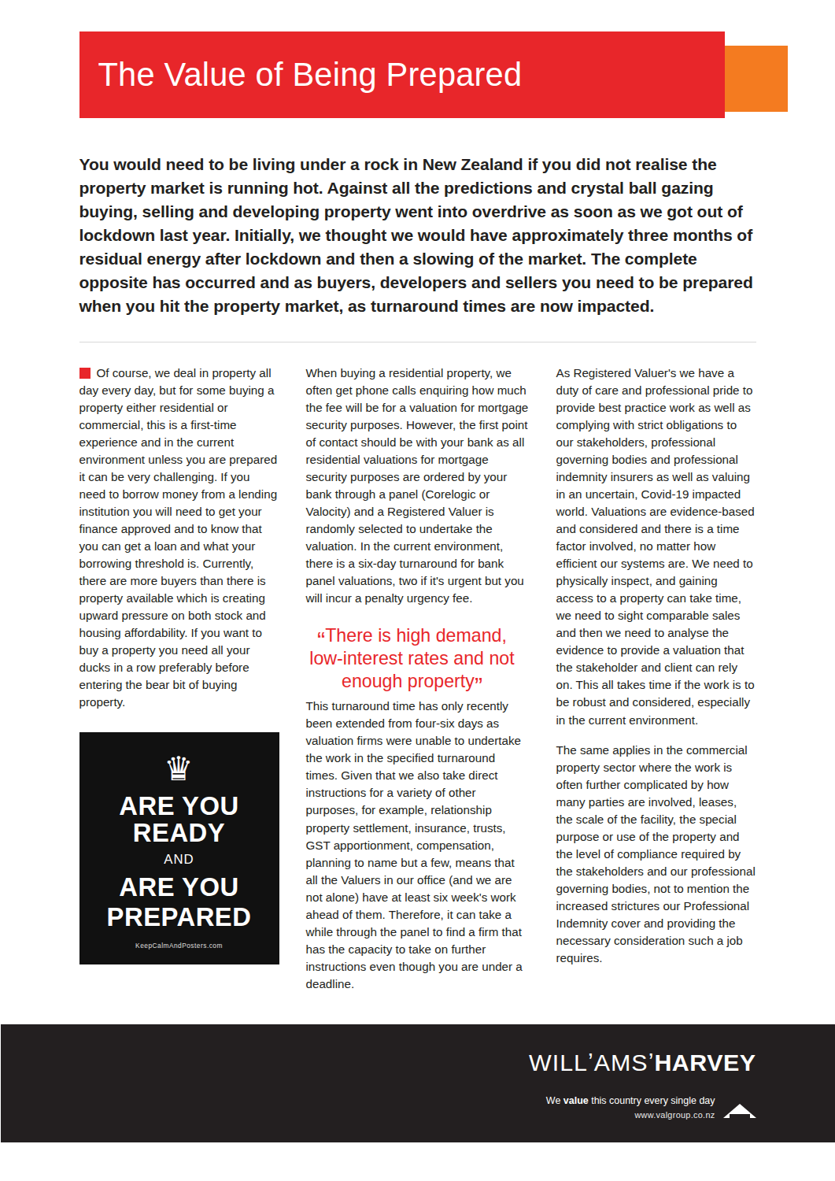The Value of Being Prepared
You would need to be living under a rock in New Zealand if you did not realise the property market is running hot. Against all the predictions and crystal ball gazing buying, selling and developing property went into overdrive as soon as we got out of lockdown last year. Initially, we thought we would have approximately three months of residual energy after lockdown and then a slowing of the market. The complete opposite has occurred and as buyers, developers and sellers you need to be prepared when you hit the property market, as turnaround times are now impacted.
Of course, we deal in property all day every day, but for some buying a property either residential or commercial, this is a first-time experience and in the current environment unless you are prepared it can be very challenging. If you need to borrow money from a lending institution you will need to get your finance approved and to know that you can get a loan and what your borrowing threshold is. Currently, there are more buyers than there is property available which is creating upward pressure on both stock and housing affordability. If you want to buy a property you need all your ducks in a row preferably before entering the bear bit of buying property.
♛
ARE YOU
READY
AND
ARE YOU
PREPARED
KeepCalmAndPosters.com
When buying a residential property, we often get phone calls enquiring how much the fee will be for a valuation for mortgage security purposes. However, the first point of contact should be with your bank as all residential valuations for mortgage security purposes are ordered by your bank through a panel (Corelogic or Valocity) and a Registered Valuer is randomly selected to undertake the valuation. In the current environment, there is a six-day turnaround for bank panel valuations, two if it's urgent but you will incur a penalty urgency fee.
“There is high demand, low-interest rates and not enough property”
This turnaround time has only recently been extended from four-six days as valuation firms were unable to undertake the work in the specified turnaround times. Given that we also take direct instructions for a variety of other purposes, for example, relationship property settlement, insurance, trusts, GST apportionment, compensation, planning to name but a few, means that all the Valuers in our office (and we are not alone) have at least six week's work ahead of them. Therefore, it can take a while through the panel to find a firm that has the capacity to take on further instructions even though you are under a deadline.
As Registered Valuer's we have a duty of care and professional pride to provide best practice work as well as complying with strict obligations to our stakeholders, professional governing bodies and professional indemnity insurers as well as valuing in an uncertain, Covid-19 impacted world. Valuations are evidence-based and considered and there is a time factor involved, no matter how efficient our systems are. We need to physically inspect, and gaining access to a property can take time, we need to sight comparable sales and then we need to analyse the evidence to provide a valuation that the stakeholder and client can rely on. This all takes time if the work is to be robust and considered, especially in the current environment.
The same applies in the commercial property sector where the work is often further complicated by how many parties are involved, leases, the scale of the facility, the special purpose or use of the property and the level of compliance required by the stakeholders and our professional governing bodies, not to mention the increased strictures our Professional Indemnity cover and providing the necessary consideration such a job requires.
WILL’AMS’HARVEY
We value this country every single day www.valgroup.co.nz